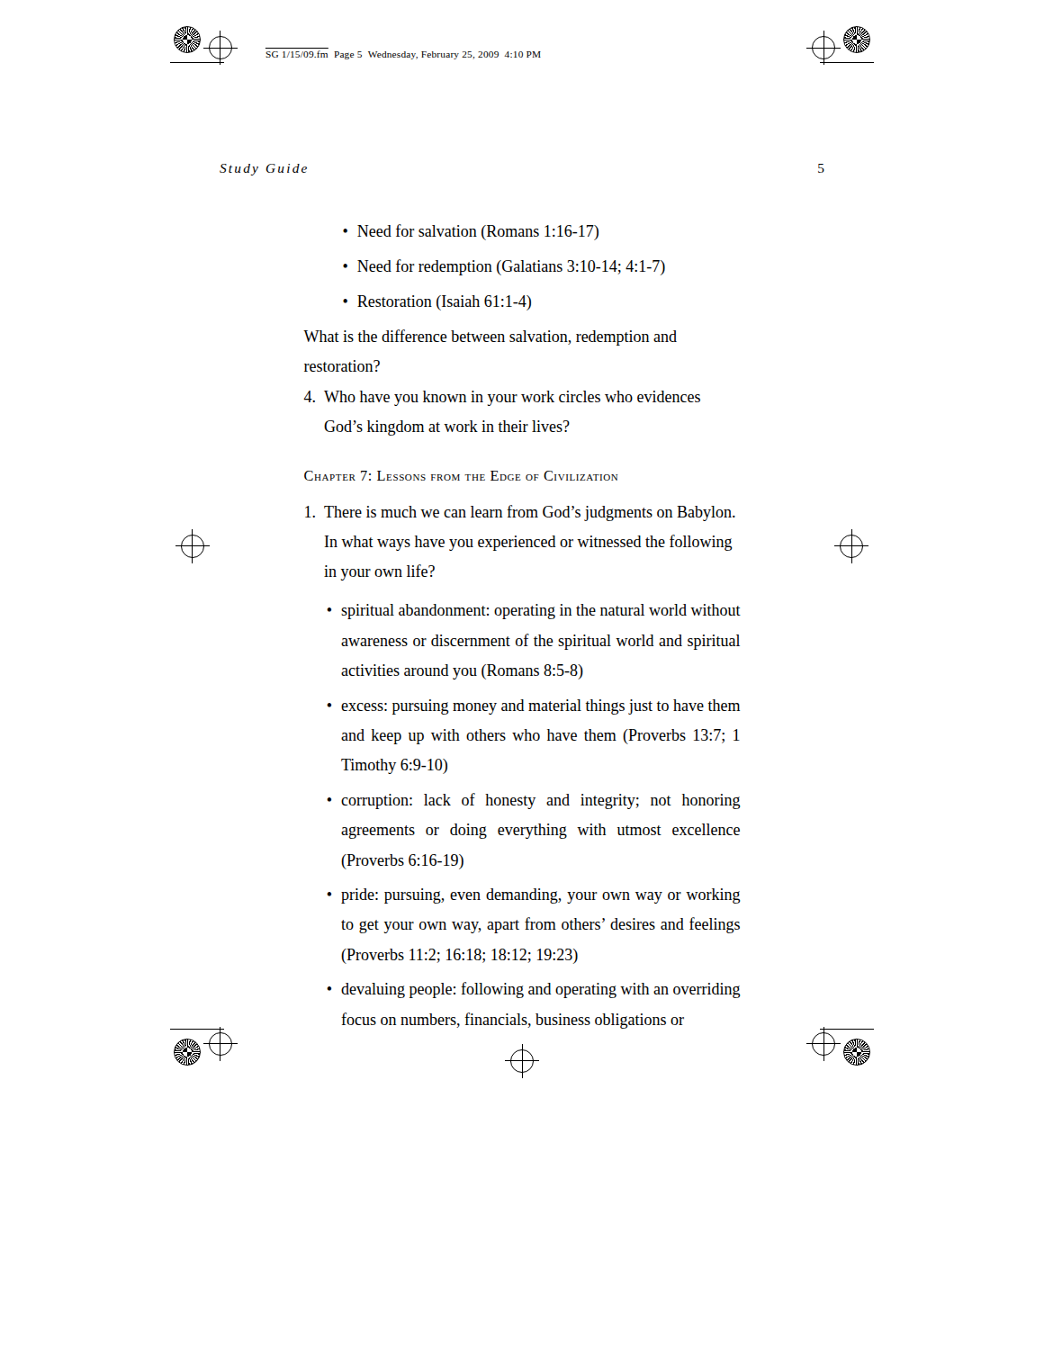SG 1/15/09.fm Page 5 Wednesday, February 25, 2009 4:10 PM
Study Guide 5
Need for salvation (Romans 1:16-17)
Need for redemption (Galatians 3:10-14; 4:1-7)
Restoration (Isaiah 61:1-4)
What is the difference between salvation, redemption and restoration?
Who have you known in your work circles who evidences God’s kingdom at work in their lives?
Chapter 7: Lessons from the Edge of Civilization
There is much we can learn from God’s judgments on Babylon. In what ways have you experienced or witnessed the following in your own life?
spiritual abandonment: operating in the natural world without awareness or discernment of the spiritual world and spiritual activities around you (Romans 8:5-8)
excess: pursuing money and material things just to have them and keep up with others who have them (Proverbs 13:7; 1 Timothy 6:9-10)
corruption: lack of honesty and integrity; not honoring agreements or doing everything with utmost excellence (Proverbs 6:16-19)
pride: pursuing, even demanding, your own way or working to get your own way, apart from others’ desires and feelings (Proverbs 11:2; 16:18; 18:12; 19:23)
devaluing people: following and operating with an overriding focus on numbers, financials, business obligations or